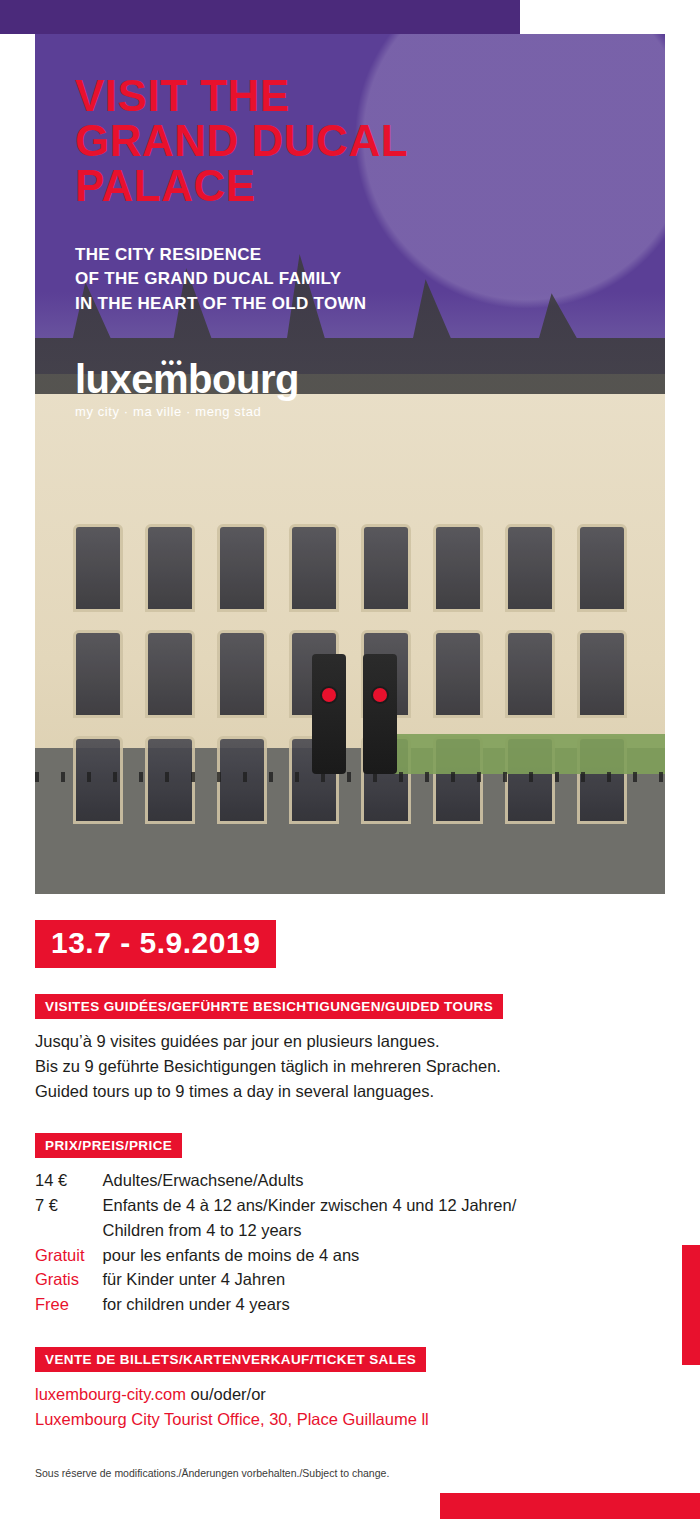Visit the
Grand Ducal
Palace
The city residence
of the Grand Ducal family
in the heart of the old town
luxembourg••• my city · ma ville · meng stad
13.7 - 5.9.2019
Visites guidées/Geführte Besichtigungen/Guided tours
Jusqu’à 9 visites guidées par jour en plusieurs langues.
Bis zu 9 geführte Besichtigungen täglich in mehreren Sprachen.
Guided tours up to 9 times a day in several languages.
Prix/Preis/Price
| 14 € | Adultes/Erwachsene/Adults |
| 7 € | Enfants de 4 à 12 ans/Kinder zwischen 4 und 12 Jahren/ Children from 4 to 12 years |
| Gratuit | pour les enfants de moins de 4 ans |
| Gratis | für Kinder unter 4 Jahren |
| Free | for children under 4 years |
Vente de billets/Kartenverkauf/Ticket sales
luxembourg-city.com ou/oder/or
Luxembourg City Tourist Office, 30, Place Guillaume ll
Sous réserve de modifications./Änderungen vorbehalten./Subject to change.